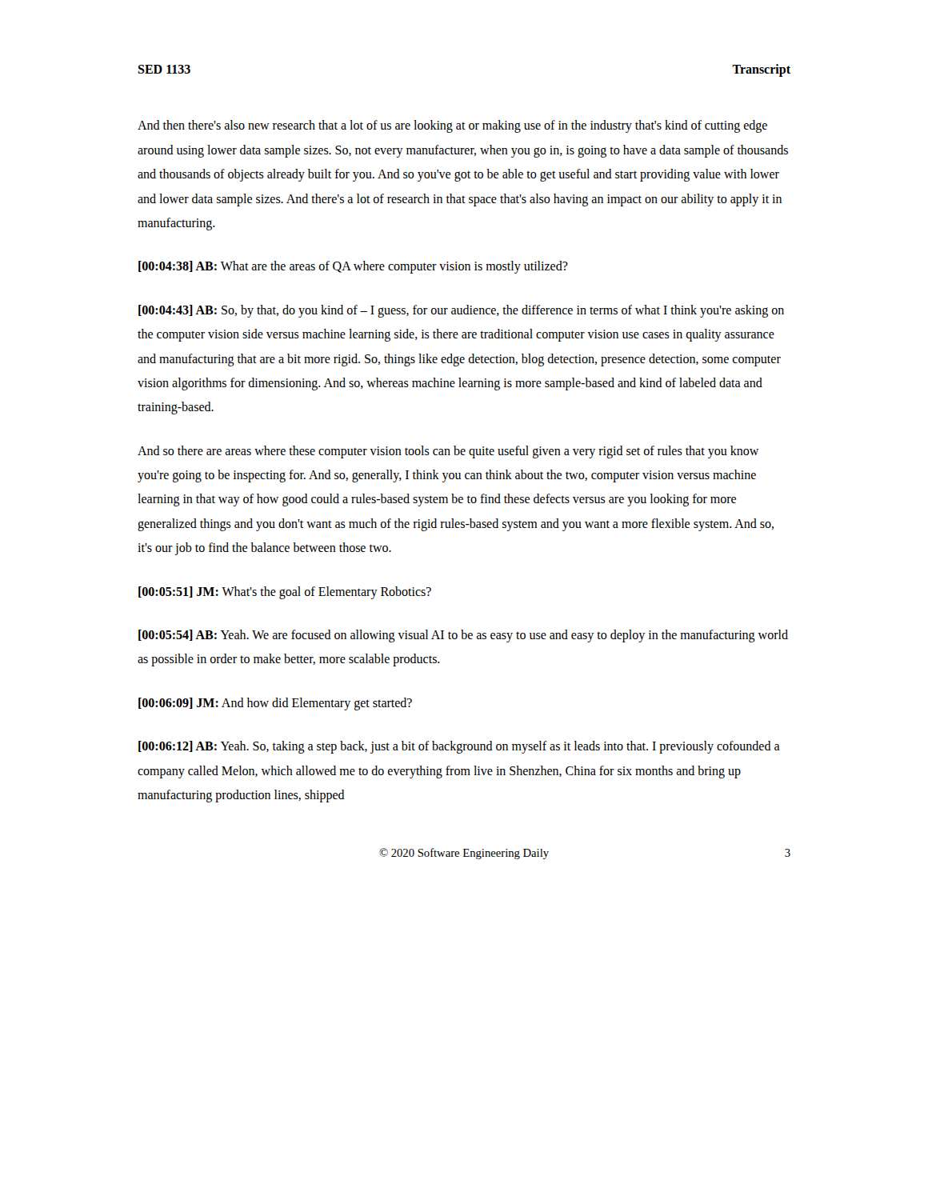SED 1133 Transcript
And then there's also new research that a lot of us are looking at or making use of in the industry that's kind of cutting edge around using lower data sample sizes. So, not every manufacturer, when you go in, is going to have a data sample of thousands and thousands of objects already built for you. And so you've got to be able to get useful and start providing value with lower and lower data sample sizes. And there's a lot of research in that space that's also having an impact on our ability to apply it in manufacturing.
[00:04:38] AB: What are the areas of QA where computer vision is mostly utilized?
[00:04:43] AB: So, by that, do you kind of – I guess, for our audience, the difference in terms of what I think you're asking on the computer vision side versus machine learning side, is there are traditional computer vision use cases in quality assurance and manufacturing that are a bit more rigid. So, things like edge detection, blog detection, presence detection, some computer vision algorithms for dimensioning. And so, whereas machine learning is more sample-based and kind of labeled data and training-based.
And so there are areas where these computer vision tools can be quite useful given a very rigid set of rules that you know you're going to be inspecting for. And so, generally, I think you can think about the two, computer vision versus machine learning in that way of how good could a rules-based system be to find these defects versus are you looking for more generalized things and you don't want as much of the rigid rules-based system and you want a more flexible system. And so, it's our job to find the balance between those two.
[00:05:51] JM: What's the goal of Elementary Robotics?
[00:05:54] AB: Yeah. We are focused on allowing visual AI to be as easy to use and easy to deploy in the manufacturing world as possible in order to make better, more scalable products.
[00:06:09] JM: And how did Elementary get started?
[00:06:12] AB: Yeah. So, taking a step back, just a bit of background on myself as it leads into that. I previously cofounded a company called Melon, which allowed me to do everything from live in Shenzhen, China for six months and bring up manufacturing production lines, shipped
© 2020 Software Engineering Daily 3